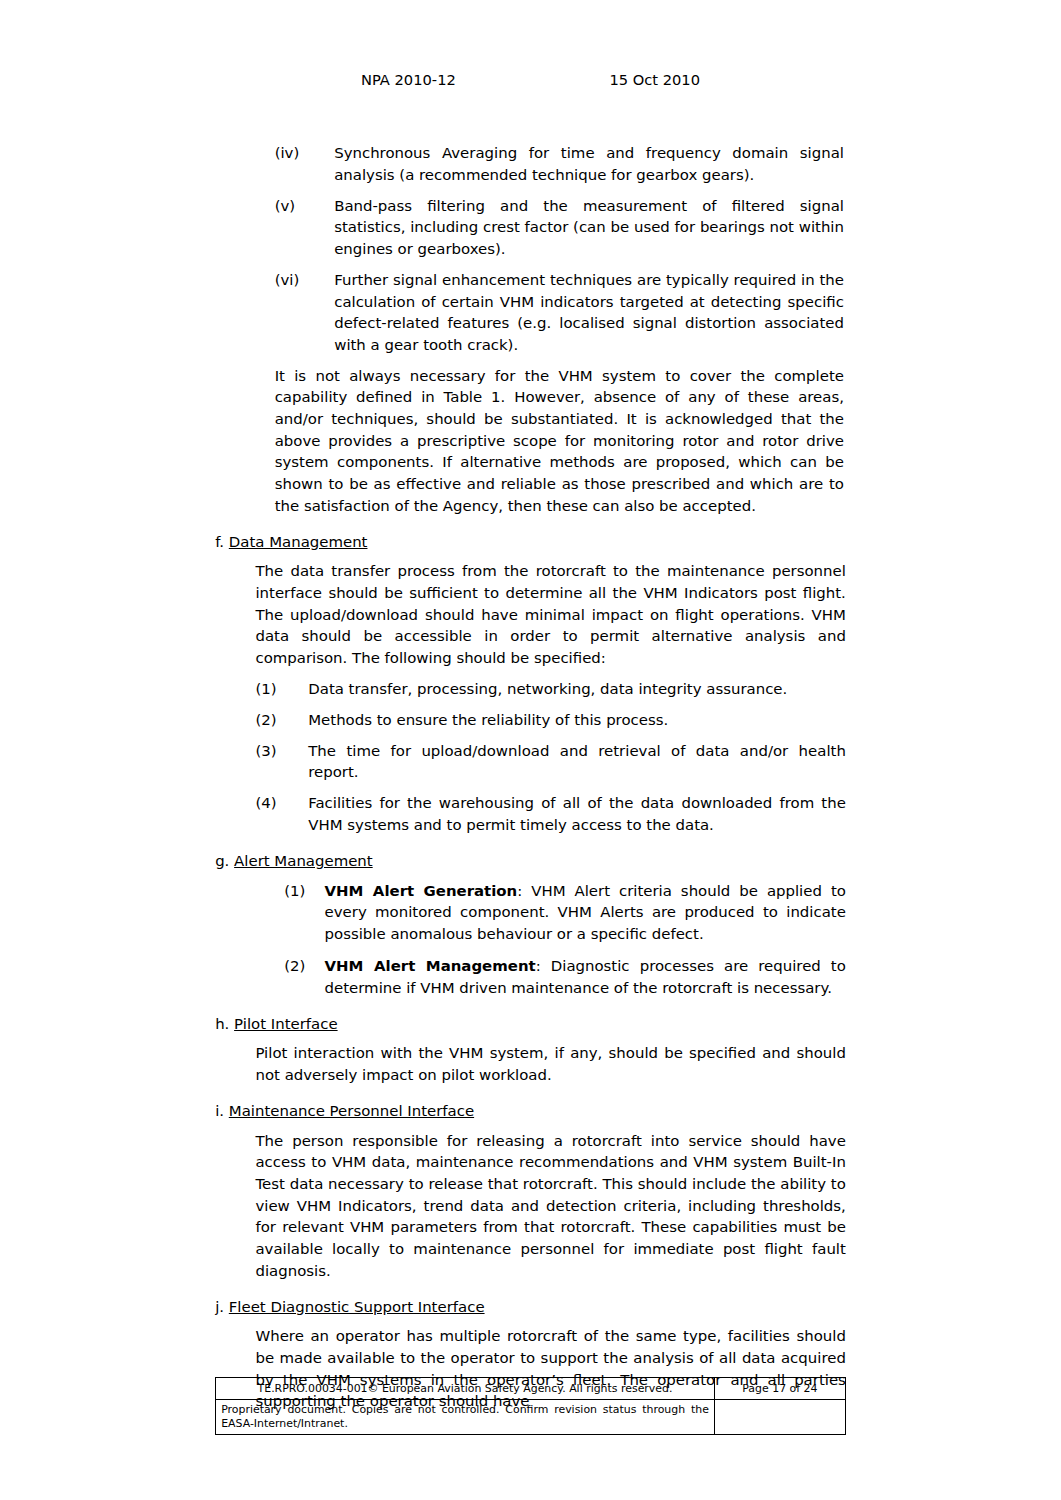NPA 2010-12
15 Oct 2010
(iv)
Synchronous Averaging for time and frequency domain signal analysis (a recommended technique for gearbox gears).
(v)
Band-pass filtering and the measurement of filtered signal statistics, including crest factor (can be used for bearings not within engines or gearboxes).
(vi)
Further signal enhancement techniques are typically required in the calculation of certain VHM indicators targeted at detecting specific defect-related features (e.g. localised signal distortion associated with a gear tooth crack).
It is not always necessary for the VHM system to cover the complete capability defined in Table 1. However, absence of any of these areas, and/or techniques, should be substantiated. It is acknowledged that the above provides a prescriptive scope for monitoring rotor and rotor drive system components. If alternative methods are proposed, which can be shown to be as effective and reliable as those prescribed and which are to the satisfaction of the Agency, then these can also be accepted.
f. Data Management
The data transfer process from the rotorcraft to the maintenance personnel interface should be sufficient to determine all the VHM Indicators post flight. The upload/download should have minimal impact on flight operations. VHM data should be accessible in order to permit alternative analysis and comparison. The following should be specified:
(1)
Data transfer, processing, networking, data integrity assurance.
(2)
Methods to ensure the reliability of this process.
(3)
The time for upload/download and retrieval of data and/or health report.
(4)
Facilities for the warehousing of all of the data downloaded from the VHM systems and to permit timely access to the data.
g. Alert Management
(1)
VHM Alert Generation: VHM Alert criteria should be applied to every monitored component. VHM Alerts are produced to indicate possible anomalous behaviour or a specific defect.
(2)
VHM Alert Management: Diagnostic processes are required to determine if VHM driven maintenance of the rotorcraft is necessary.
h. Pilot Interface
Pilot interaction with the VHM system, if any, should be specified and should not adversely impact on pilot workload.
i. Maintenance Personnel Interface
The person responsible for releasing a rotorcraft into service should have access to VHM data, maintenance recommendations and VHM system Built-In Test data necessary to release that rotorcraft. This should include the ability to view VHM Indicators, trend data and detection criteria, including thresholds, for relevant VHM parameters from that rotorcraft. These capabilities must be available locally to maintenance personnel for immediate post flight fault diagnosis.
j. Fleet Diagnostic Support Interface
Where an operator has multiple rotorcraft of the same type, facilities should be made available to the operator to support the analysis of all data acquired by the VHM systems in the operator’s fleet. The operator and all parties supporting the operator should have
| TE.RPRO.00034-001© European Aviation Safety Agency. All rights reserved. | Page 17 of 24 |
| Proprietary document. Copies are not controlled. Confirm revision status through the EASA-Internet/Intranet. | |